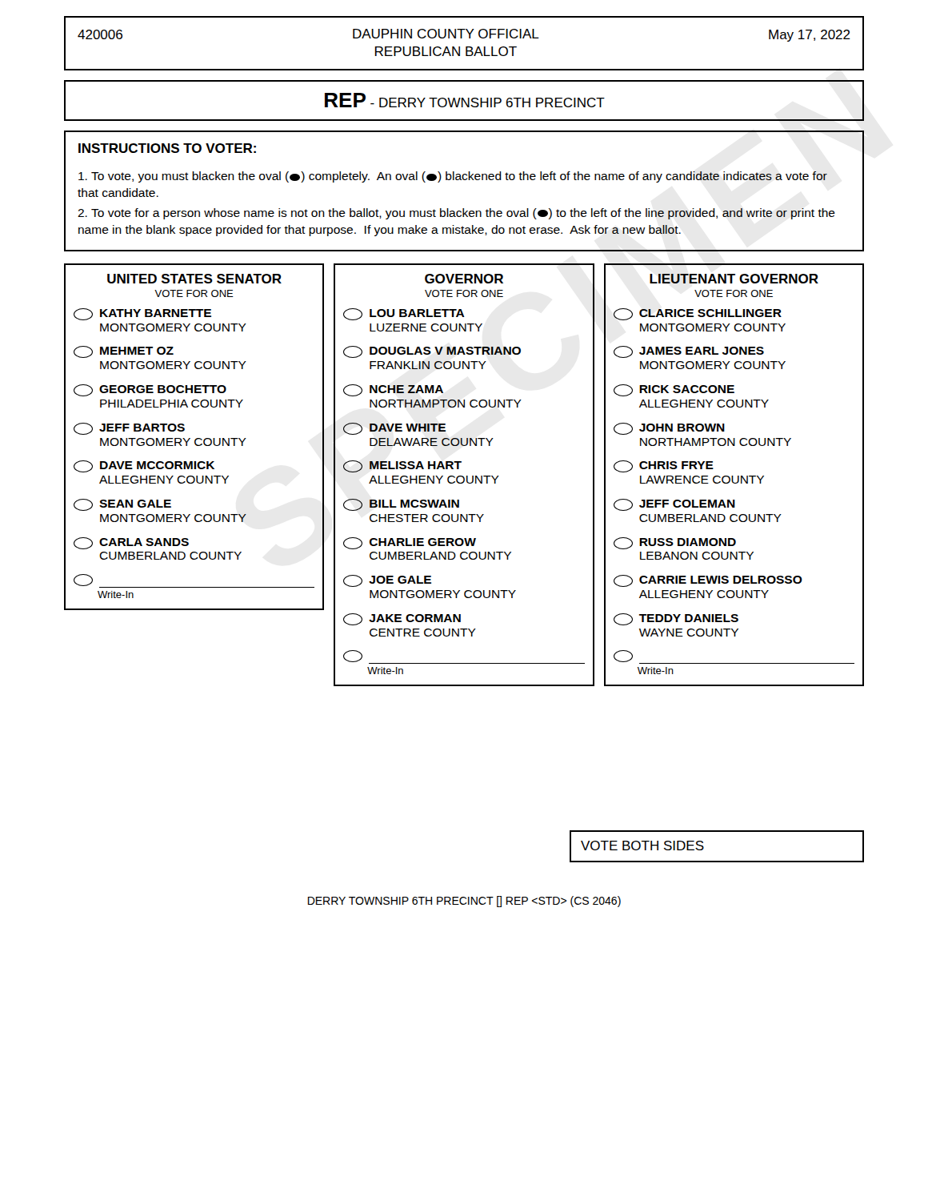SPECIMEN
420006
DAUPHIN COUNTY OFFICIAL
REPUBLICAN BALLOT
May 17, 2022
REP - DERRY TOWNSHIP 6TH PRECINCT
INSTRUCTIONS TO VOTER:
1. To vote, you must blacken the oval ( ) completely. An oval ( ) blackened to the left of the name of any candidate indicates a vote for that candidate.
2. To vote for a person whose name is not on the ballot, you must blacken the oval ( ) to the left of the line provided, and write or print the name in the blank space provided for that purpose. If you make a mistake, do not erase. Ask for a new ballot.
UNITED STATES SENATOR
VOTE FOR ONE
KATHY BARNETTE
MONTGOMERY COUNTY
MEHMET OZ
MONTGOMERY COUNTY
GEORGE BOCHETTO
PHILADELPHIA COUNTY
JEFF BARTOS
MONTGOMERY COUNTY
DAVE MCCORMICK
ALLEGHENY COUNTY
SEAN GALE
MONTGOMERY COUNTY
CARLA SANDS
CUMBERLAND COUNTY
Write-In
GOVERNOR
VOTE FOR ONE
LOU BARLETTA
LUZERNE COUNTY
DOUGLAS V MASTRIANO
FRANKLIN COUNTY
NCHE ZAMA
NORTHAMPTON COUNTY
DAVE WHITE
DELAWARE COUNTY
MELISSA HART
ALLEGHENY COUNTY
BILL MCSWAIN
CHESTER COUNTY
CHARLIE GEROW
CUMBERLAND COUNTY
JOE GALE
MONTGOMERY COUNTY
JAKE CORMAN
CENTRE COUNTY
Write-In
LIEUTENANT GOVERNOR
VOTE FOR ONE
CLARICE SCHILLINGER
MONTGOMERY COUNTY
JAMES EARL JONES
MONTGOMERY COUNTY
RICK SACCONE
ALLEGHENY COUNTY
JOHN BROWN
NORTHAMPTON COUNTY
CHRIS FRYE
LAWRENCE COUNTY
JEFF COLEMAN
CUMBERLAND COUNTY
RUSS DIAMOND
LEBANON COUNTY
CARRIE LEWIS DELROSSO
ALLEGHENY COUNTY
TEDDY DANIELS
WAYNE COUNTY
Write-In
VOTE BOTH SIDES
DERRY TOWNSHIP 6TH PRECINCT [] REP <STD> (CS 2046)